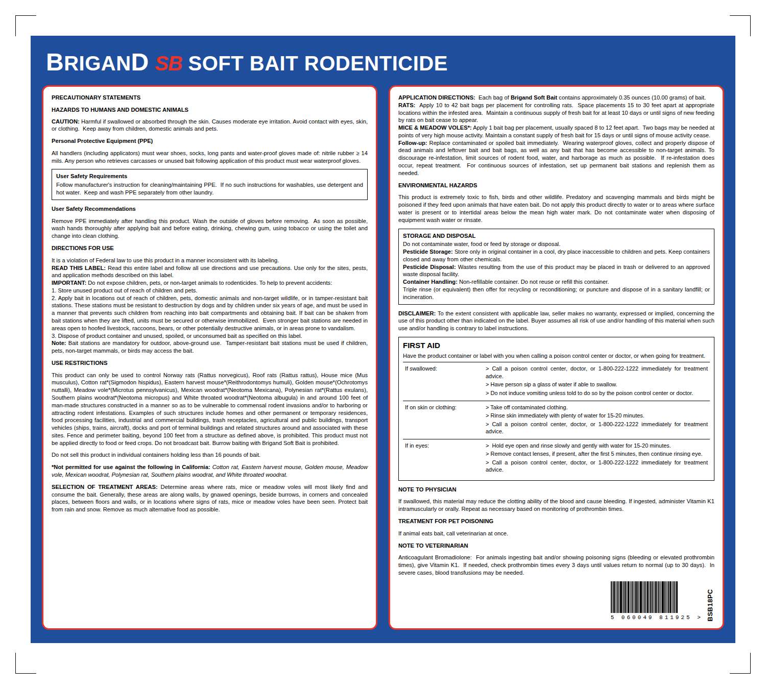BRIGAND SB SOFT BAIT RODENTICIDE
PRECAUTIONARY STATEMENTS
HAZARDS TO HUMANS AND DOMESTIC ANIMALS
CAUTION: Harmful if swallowed or absorbed through the skin. Causes moderate eye irritation. Avoid contact with eyes, skin, or clothing. Keep away from children, domestic animals and pets.
Personal Protective Equipment (PPE)
All handlers (including applicators) must wear shoes, socks, long pants and water-proof gloves made of: nitrile rubber ≥ 14 mils. Any person who retrieves carcasses or unused bait following application of this product must wear waterproof gloves.
User Safety Requirements
Follow manufacturer's instruction for cleaning/maintaining PPE. If no such instructions for washables, use detergent and hot water. Keep and wash PPE separately from other laundry.
User Safety Recommendations
Remove PPE immediately after handling this product. Wash the outside of gloves before removing. As soon as possible, wash hands thoroughly after applying bait and before eating, drinking, chewing gum, using tobacco or using the toilet and change into clean clothing.
DIRECTIONS FOR USE
It is a violation of Federal law to use this product in a manner inconsistent with its labeling.
READ THIS LABEL: Read this entire label and follow all use directions and use precautions. Use only for the sites, pests, and application methods described on this label.
IMPORTANT: Do not expose children, pets, or non-target animals to rodenticides. To help to prevent accidents:
1. Store unused product out of reach of children and pets.
2. Apply bait in locations out of reach of children, pets, domestic animals and non-target wildlife, or in tamper-resistant bait stations. These stations must be resistant to destruction by dogs and by children under six years of age, and must be used in a manner that prevents such children from reaching into bait compartments and obtaining bait. If bait can be shaken from bait stations when they are lifted, units must be secured or otherwise immobilized. Even stronger bait stations are needed in areas open to hoofed livestock, raccoons, bears, or other potentially destructive animals, or in areas prone to vandalism.
3. Dispose of product container and unused, spoiled, or unconsumed bait as specified on this label.
Note: Bait stations are mandatory for outdoor, above-ground use. Tamper-resistant bait stations must be used if children, pets, non-target mammals, or birds may access the bait.
USE RESTRICTIONS
This product can only be used to control Norway rats (Rattus norvegicus), Roof rats (Rattus rattus), House mice (Mus musculus), Cotton rat*(Sigmodon hispidus), Eastern harvest mouse*(Reithrodontomys humuli), Golden mouse*(Ochrotomys nuttalli), Meadow vole*(Microtus pennsylvanicus), Mexican woodrat*(Neotoma Mexicana), Polynesian rat*(Rattus exulans), Southern plains woodrat*(Neotoma micropus) and White throated woodrat*(Neotoma albugula) in and around 100 feet of man-made structures constructed in a manner so as to be vulnerable to commensal rodent invasions and/or to harboring or attracting rodent infestations. Examples of such structures include homes and other permanent or temporary residences, food processing facilities, industrial and commercial buildings, trash receptacles, agricultural and public buildings, transport vehicles (ships, trains, aircraft), docks and port of terminal buildings and related structures around and associated with these sites. Fence and perimeter baiting, beyond 100 feet from a structure as defined above, is prohibited. This product must not be applied directly to food or feed crops. Do not broadcast bait. Burrow baiting with Brigand Soft Bait is prohibited.
Do not sell this product in individual containers holding less than 16 pounds of bait.
*Not permitted for use against the following in California: Cotton rat, Eastern harvest mouse, Golden mouse, Meadow vole, Mexican woodrat, Polynesian rat, Southern plains woodrat, and White throated woodrat.
SELECTION OF TREATMENT AREAS: Determine areas where rats, mice or meadow voles will most likely find and consume the bait. Generally, these areas are along walls, by gnawed openings, beside burrows, in corners and concealed places, between floors and walls, or in locations where signs of rats, mice or meadow voles have been seen. Protect bait from rain and snow. Remove as much alternative food as possible.
APPLICATION DIRECTIONS: Each bag of Brigand Soft Bait contains approximately 0.35 ounces (10.00 grams) of bait.
RATS: Apply 10 to 42 bait bags per placement for controlling rats. Space placements 15 to 30 feet apart at appropriate locations within the infested area. Maintain a continuous supply of fresh bait for at least 10 days or until signs of new feeding by rats on bait cease to appear.
MICE & MEADOW VOLES*: Apply 1 bait bag per placement, usually spaced 8 to 12 feet apart. Two bags may be needed at points of very high mouse activity. Maintain a constant supply of fresh bait for 15 days or until signs of mouse activity cease.
Follow-up: Replace contaminated or spoiled bait immediately. Wearing waterproof gloves, collect and properly dispose of dead animals and leftover bait and bait bags, as well as any bait that has become accessible to non-target animals. To discourage re-infestation, limit sources of rodent food, water, and harborage as much as possible. If re-infestation does occur, repeat treatment. For continuous sources of infestation, set up permanent bait stations and replenish them as needed.
ENVIRONMENTAL HAZARDS
This product is extremely toxic to fish, birds and other wildlife. Predatory and scavenging mammals and birds might be poisoned if they feed upon animals that have eaten bait. Do not apply this product directly to water or to areas where surface water is present or to intertidal areas below the mean high water mark. Do not contaminate water when disposing of equipment wash water or rinsate.
STORAGE AND DISPOSAL
Do not contaminate water, food or feed by storage or disposal.
Pesticide Storage: Store only in original container in a cool, dry place inaccessible to children and pets. Keep containers closed and away from other chemicals.
Pesticide Disposal: Wastes resulting from the use of this product may be placed in trash or delivered to an approved waste disposal facility.
Container Handling: Non-refillable container. Do not reuse or refill this container.
Triple rinse (or equivalent) then offer for recycling or reconditioning; or puncture and dispose of in a sanitary landfill; or incineration.
DISCLAIMER: To the extent consistent with applicable law, seller makes no warranty, expressed or implied, concerning the use of this product other than indicated on the label. Buyer assumes all risk of use and/or handling of this material when such use and/or handling is contrary to label instructions.
FIRST AID
Have the product container or label with you when calling a poison control center or doctor, or when going for treatment.
| If swallowed: | > Call a poison control center, doctor, or 1-800-222-1222 immediately for treatment advice. > Have person sip a glass of water if able to swallow. > Do not induce vomiting unless told to do so by the poison control center or doctor. |
| If on skin or clothing: | > Take off contaminated clothing. > Rinse skin immediately with plenty of water for 15-20 minutes. > Call a poison control center, doctor, or 1-800-222-1222 immediately for treatment advice. |
| If in eyes: | > Hold eye open and rinse slowly and gently with water for 15-20 minutes. > Remove contact lenses, if present, after the first 5 minutes, then continue rinsing eye. > Call a poison control center, doctor, or 1-800-222-1222 immediately for treatment advice. |
NOTE TO PHYSICIAN
If swallowed, this material may reduce the clotting ability of the blood and cause bleeding. If ingested, administer Vitamin K1 intramuscularly or orally. Repeat as necessary based on monitoring of prothrombin times.
TREATMENT FOR PET POISONING
If animal eats bait, call veterinarian at once.
NOTE TO VETERINARIAN
Anticoagulant Bromadiolone: For animals ingesting bait and/or showing poisoning signs (bleeding or elevated prothrombin times), give Vitamin K1. If needed, check prothrombin times every 3 days until values return to normal (up to 30 days). In severe cases, blood transfusions may be needed.
5 060049 811925 >
BSB18PC